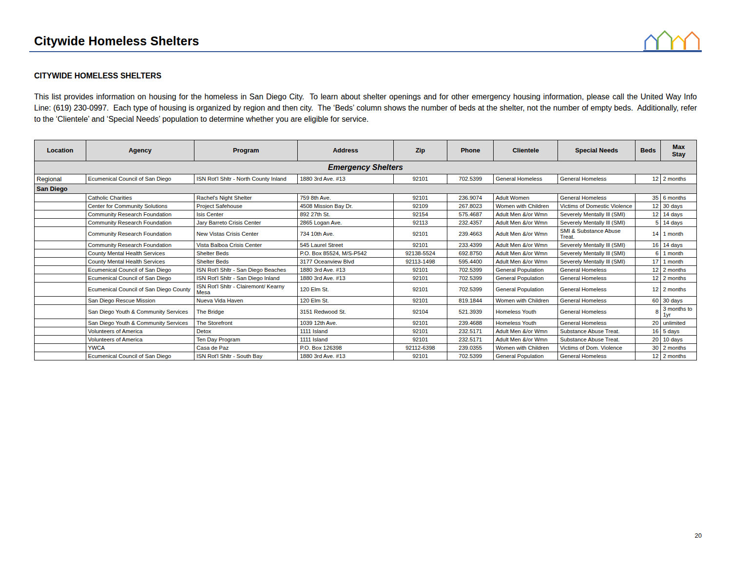Citywide Homeless Shelters
CITYWIDE HOMELESS SHELTERS
This list provides information on housing for the homeless in San Diego City. To learn about shelter openings and for other emergency housing information, please call the United Way Info Line: (619) 230-0997. Each type of housing is organized by region and then city. The ‘Beds’ column shows the number of beds at the shelter, not the number of empty beds. Additionally, refer to the ‘Clientele’ and ‘Special Needs’ population to determine whether you are eligible for service.
| Location | Agency | Program | Address | Zip | Phone | Clientele | Special Needs | Beds | Max Stay |
| --- | --- | --- | --- | --- | --- | --- | --- | --- | --- |
| Emergency Shelters |
| Regional | Ecumenical Council of San Diego | ISN Rot'l Shltr - North County Inland | 1880 3rd Ave. #13 | 92101 | 702.5399 | General Homeless | General Homeless | 12 | 2 months |
| San Diego |
| | Catholic Charities | Rachel's Night Shelter | 759 8th Ave. | 92101 | 236.9074 | Adult Women | General Homeless | 35 | 6 months |
| | Center for Community Solutions | Project Safehouse | 4508 Mission Bay Dr. | 92109 | 267.8023 | Women with Children | Victims of Domestic Violence | 12 | 30 days |
| | Community Research Foundation | Isis Center | 892 27th St. | 92154 | 575.4687 | Adult Men &/or Wmn | Severely Mentally Ill (SMI) | 12 | 14 days |
| | Community Research Foundation | Jary Barreto Crisis Center | 2865 Logan Ave. | 92113 | 232.4357 | Adult Men &/or Wmn | Severely Mentally Ill (SMI) | 5 | 14 days |
| | Community Research Foundation | New Vistas Crisis Center | 734 10th Ave. | 92101 | 239.4663 | Adult Men &/or Wmn | SMI & Substance Abuse Treat. | 14 | 1 month |
| | Community Research Foundation | Vista Balboa Crisis Center | 545 Laurel Street | 92101 | 233.4399 | Adult Men &/or Wmn | Severely Mentally Ill (SMI) | 16 | 14 days |
| | County Mental Health Services | Shelter Beds | P.O. Box 85524, M/S-P542 | 92138-5524 | 692.8750 | Adult Men &/or Wmn | Severely Mentally Ill (SMI) | 6 | 1 month |
| | County Mental Health Services | Shelter Beds | 3177 Oceanview Blvd | 92113-1498 | 595.4400 | Adult Men &/or Wmn | Severely Mentally Ill (SMI) | 17 | 1 month |
| | Ecumenical Council of San Diego | ISN Rot'l Shltr - San Diego Beaches | 1880 3rd Ave. #13 | 92101 | 702.5399 | General Population | General Homeless | 12 | 2 months |
| | Ecumenical Council of San Diego | ISN Rot'l Shltr - San Diego Inland | 1880 3rd Ave. #13 | 92101 | 702.5399 | General Population | General Homeless | 12 | 2 months |
| | Ecumenical Council of San Diego County | ISN Rot'l Shltr - Clairemont/ Kearny Mesa | 120 Elm St. | 92101 | 702.5399 | General Population | General Homeless | 12 | 2 months |
| | San Diego Rescue Mission | Nueva Vida Haven | 120 Elm St. | 92101 | 819.1844 | Women with Children | General Homeless | 60 | 30 days |
| | San Diego Youth & Community Services | The Bridge | 3151 Redwood St. | 92104 | 521.3939 | Homeless Youth | General Homeless | 8 | 3 months to 1yr |
| | San Diego Youth & Community Services | The Storefront | 1039 12th Ave. | 92101 | 239.4688 | Homeless Youth | General Homeless | 20 | unlimited |
| | Volunteers of America | Detox | 1111 Island | 92101 | 232.5171 | Adult Men &/or Wmn | Substance Abuse Treat. | 16 | 5 days |
| | Volunteers of America | Ten Day Program | 1111 Island | 92101 | 232.5171 | Adult Men &/or Wmn | Substance Abuse Treat. | 20 | 10 days |
| | YWCA | Casa de Paz | P.O. Box 126398 | 92112-6398 | 239.0355 | Women with Children | Victims of Dom. Violence | 30 | 2 months |
| | Ecumenical Council of San Diego | ISN Rot'l Shltr - South Bay | 1880 3rd Ave. #13 | 92101 | 702.5399 | General Population | General Homeless | 12 | 2 months |
20